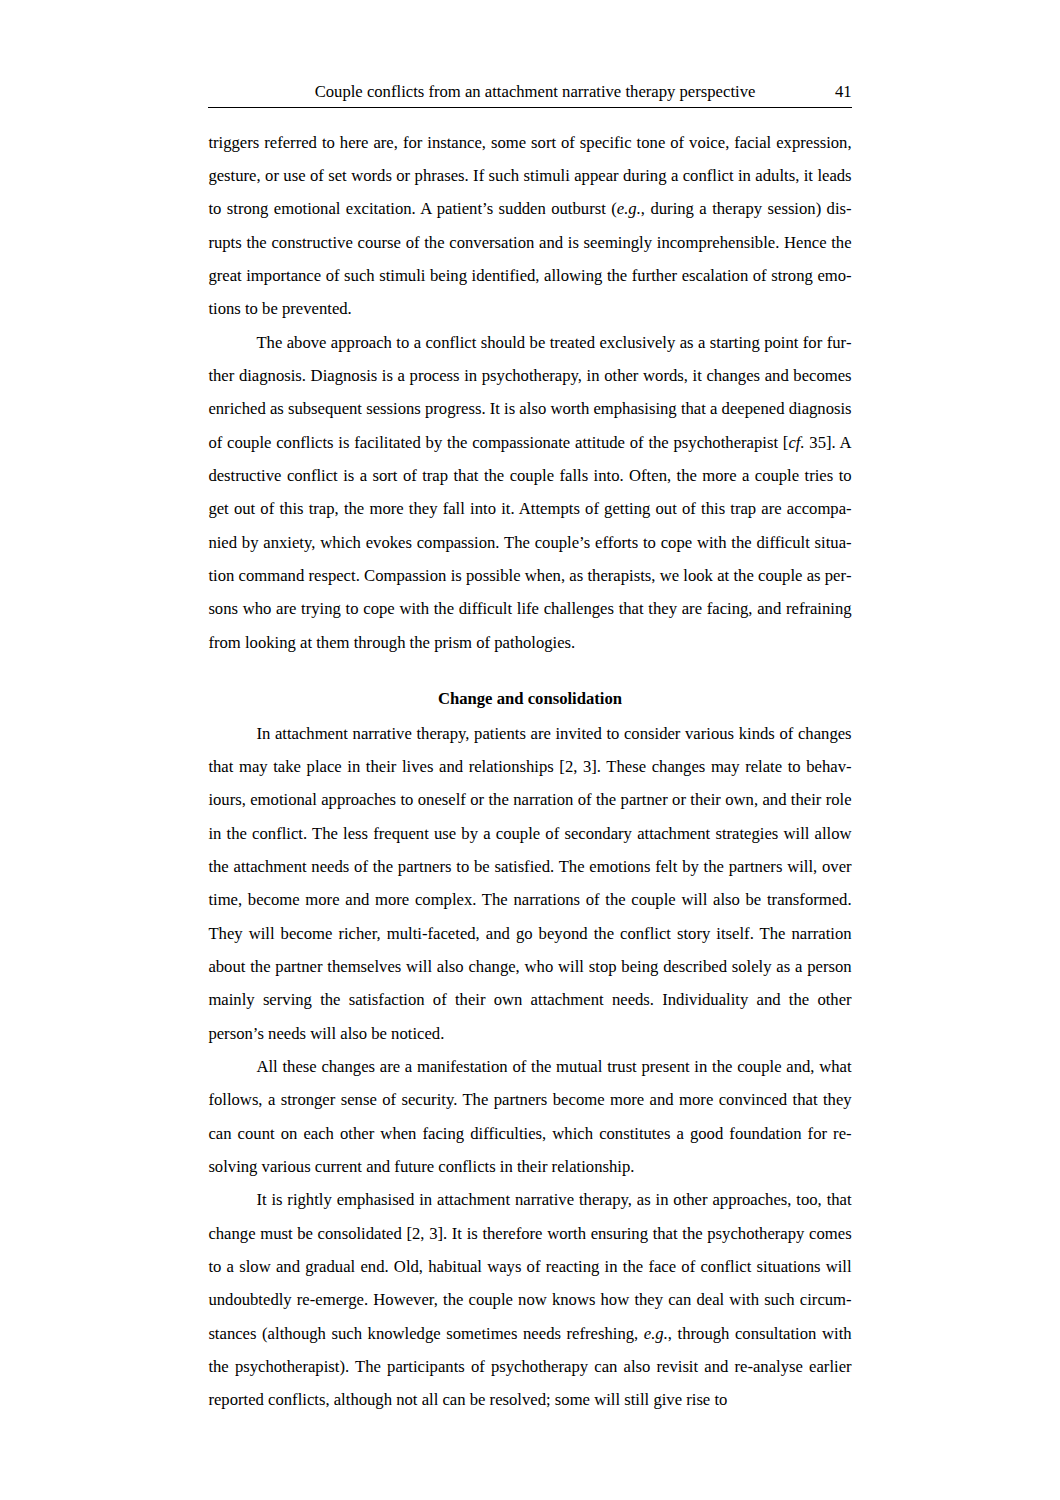Couple conflicts from an attachment narrative therapy perspective 41
triggers referred to here are, for instance, some sort of specific tone of voice, facial expression, gesture, or use of set words or phrases. If such stimuli appear during a conflict in adults, it leads to strong emotional excitation. A patient’s sudden outburst (e.g., during a therapy session) disrupts the constructive course of the conversation and is seemingly incomprehensible. Hence the great importance of such stimuli being identified, allowing the further escalation of strong emotions to be prevented.
The above approach to a conflict should be treated exclusively as a starting point for further diagnosis. Diagnosis is a process in psychotherapy, in other words, it changes and becomes enriched as subsequent sessions progress. It is also worth emphasising that a deepened diagnosis of couple conflicts is facilitated by the compassionate attitude of the psychotherapist [cf. 35]. A destructive conflict is a sort of trap that the couple falls into. Often, the more a couple tries to get out of this trap, the more they fall into it. Attempts of getting out of this trap are accompanied by anxiety, which evokes compassion. The couple’s efforts to cope with the difficult situation command respect. Compassion is possible when, as therapists, we look at the couple as persons who are trying to cope with the difficult life challenges that they are facing, and refraining from looking at them through the prism of pathologies.
Change and consolidation
In attachment narrative therapy, patients are invited to consider various kinds of changes that may take place in their lives and relationships [2, 3]. These changes may relate to behaviours, emotional approaches to oneself or the narration of the partner or their own, and their role in the conflict. The less frequent use by a couple of secondary attachment strategies will allow the attachment needs of the partners to be satisfied. The emotions felt by the partners will, over time, become more and more complex. The narrations of the couple will also be transformed. They will become richer, multi-faceted, and go beyond the conflict story itself. The narration about the partner themselves will also change, who will stop being described solely as a person mainly serving the satisfaction of their own attachment needs. Individuality and the other person’s needs will also be noticed.
All these changes are a manifestation of the mutual trust present in the couple and, what follows, a stronger sense of security. The partners become more and more convinced that they can count on each other when facing difficulties, which constitutes a good foundation for resolving various current and future conflicts in their relationship.
It is rightly emphasised in attachment narrative therapy, as in other approaches, too, that change must be consolidated [2, 3]. It is therefore worth ensuring that the psychotherapy comes to a slow and gradual end. Old, habitual ways of reacting in the face of conflict situations will undoubtedly re-emerge. However, the couple now knows how they can deal with such circumstances (although such knowledge sometimes needs refreshing, e.g., through consultation with the psychotherapist). The participants of psychotherapy can also revisit and re-analyse earlier reported conflicts, although not all can be resolved; some will still give rise to